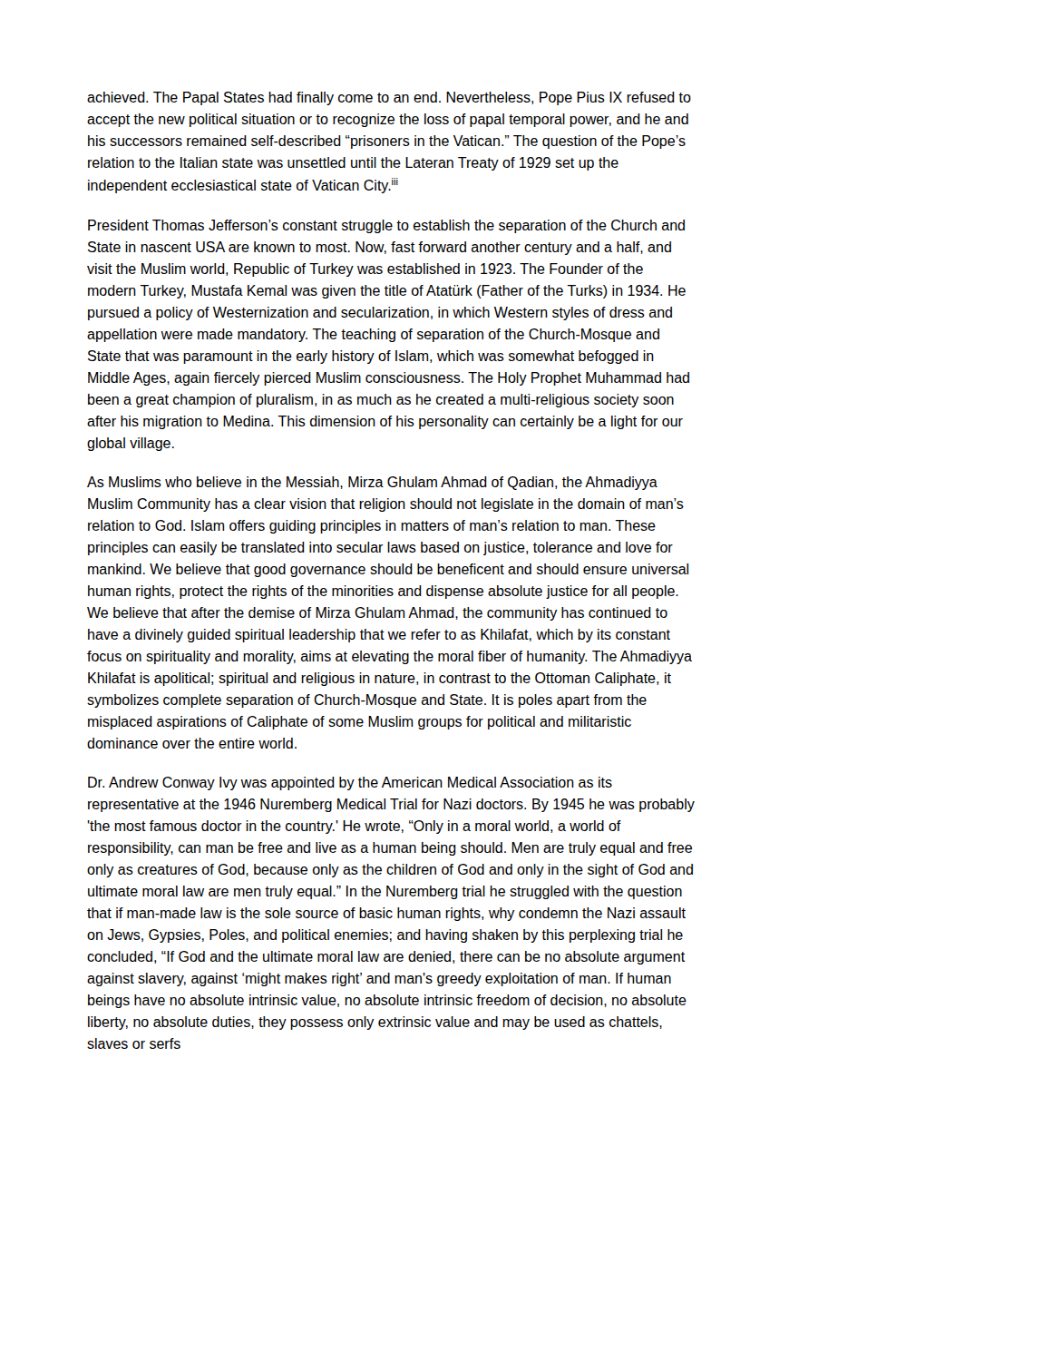achieved. The Papal States had finally come to an end. Nevertheless, Pope Pius IX refused to accept the new political situation or to recognize the loss of papal temporal power, and he and his successors remained self-described “prisoners in the Vatican.” The question of the Pope’s relation to the Italian state was unsettled until the Lateran Treaty of 1929 set up the independent ecclesiastical state of Vatican City.iii
President Thomas Jefferson’s constant struggle to establish the separation of the Church and State in nascent USA are known to most. Now, fast forward another century and a half, and visit the Muslim world, Republic of Turkey was established in 1923. The Founder of the modern Turkey, Mustafa Kemal was given the title of Atatürk (Father of the Turks) in 1934. He pursued a policy of Westernization and secularization, in which Western styles of dress and appellation were made mandatory. The teaching of separation of the Church-Mosque and State that was paramount in the early history of Islam, which was somewhat befogged in Middle Ages, again fiercely pierced Muslim consciousness. The Holy Prophet Muhammad had been a great champion of pluralism, in as much as he created a multi-religious society soon after his migration to Medina. This dimension of his personality can certainly be a light for our global village.
As Muslims who believe in the Messiah, Mirza Ghulam Ahmad of Qadian, the Ahmadiyya Muslim Community has a clear vision that religion should not legislate in the domain of man’s relation to God. Islam offers guiding principles in matters of man’s relation to man. These principles can easily be translated into secular laws based on justice, tolerance and love for mankind. We believe that good governance should be beneficent and should ensure universal human rights, protect the rights of the minorities and dispense absolute justice for all people. We believe that after the demise of Mirza Ghulam Ahmad, the community has continued to have a divinely guided spiritual leadership that we refer to as Khilafat, which by its constant focus on spirituality and morality, aims at elevating the moral fiber of humanity. The Ahmadiyya Khilafat is apolitical; spiritual and religious in nature, in contrast to the Ottoman Caliphate, it symbolizes complete separation of Church-Mosque and State. It is poles apart from the misplaced aspirations of Caliphate of some Muslim groups for political and militaristic dominance over the entire world.
Dr. Andrew Conway Ivy was appointed by the American Medical Association as its representative at the 1946 Nuremberg Medical Trial for Nazi doctors. By 1945 he was probably 'the most famous doctor in the country.' He wrote, “Only in a moral world, a world of responsibility, can man be free and live as a human being should. Men are truly equal and free only as creatures of God, because only as the children of God and only in the sight of God and ultimate moral law are men truly equal.” In the Nuremberg trial he struggled with the question that if man-made law is the sole source of basic human rights, why condemn the Nazi assault on Jews, Gypsies, Poles, and political enemies; and having shaken by this perplexing trial he concluded, “If God and the ultimate moral law are denied, there can be no absolute argument against slavery, against ‘might makes right’ and man's greedy exploitation of man. If human beings have no absolute intrinsic value, no absolute intrinsic freedom of decision, no absolute liberty, no absolute duties, they possess only extrinsic value and may be used as chattels, slaves or serfs